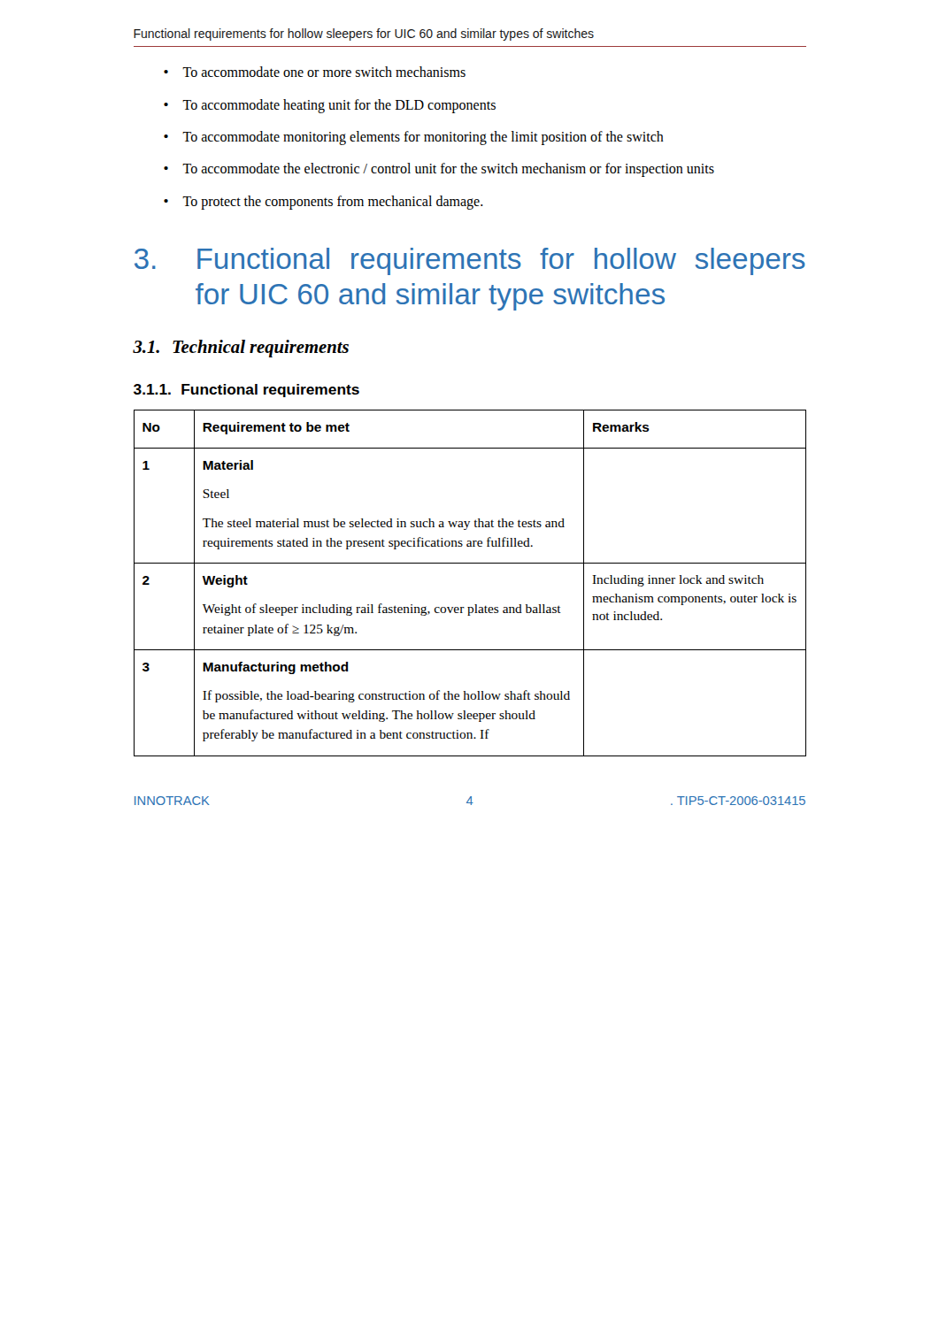Functional requirements for hollow sleepers for UIC 60 and similar types of switches
To accommodate one or more switch mechanisms
To accommodate heating unit for the DLD components
To accommodate monitoring elements for monitoring the limit position of the switch
To accommodate the electronic / control unit for the switch mechanism or for inspection units
To protect the components from mechanical damage.
3. Functional requirements for hollow sleepers for UIC 60 and similar type switches
3.1. Technical requirements
3.1.1. Functional requirements
| No | Requirement to be met | Remarks |
| --- | --- | --- |
| 1 | Material Steel The steel material must be selected in such a way that the tests and requirements stated in the present specifications are fulfilled. | |
| 2 | Weight Weight of sleeper including rail fastening, cover plates and ballast retainer plate of ≥ 125 kg/m. | Including inner lock and switch mechanism components, outer lock is not included. |
| 3 | Manufacturing method If possible, the load-bearing construction of the hollow shaft should be manufactured without welding. The hollow sleeper should preferably be manufactured in a bent construction. If | |
INNOTRACK
4
. TIP5-CT-2006-031415